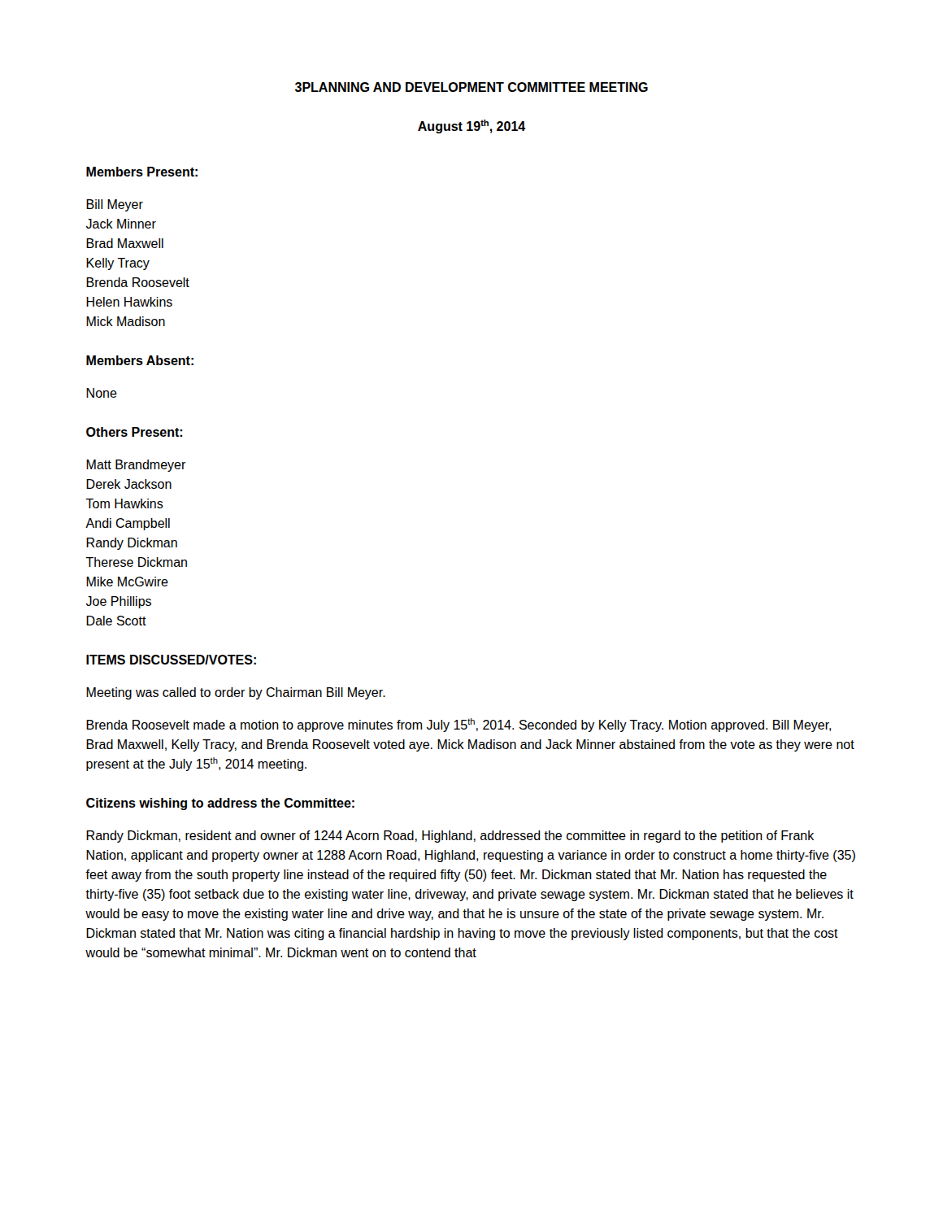3PLANNING AND DEVELOPMENT COMMITTEE MEETING
August 19th, 2014
Members Present:
Bill Meyer
Jack Minner
Brad Maxwell
Kelly Tracy
Brenda Roosevelt
Helen Hawkins
Mick Madison
Members Absent:
None
Others Present:
Matt Brandmeyer
Derek Jackson
Tom Hawkins
Andi Campbell
Randy Dickman
Therese Dickman
Mike McGwire
Joe Phillips
Dale Scott
ITEMS DISCUSSED/VOTES:
Meeting was called to order by Chairman Bill Meyer.
Brenda Roosevelt made a motion to approve minutes from July 15th, 2014. Seconded by Kelly Tracy. Motion approved. Bill Meyer, Brad Maxwell, Kelly Tracy, and Brenda Roosevelt voted aye. Mick Madison and Jack Minner abstained from the vote as they were not present at the July 15th, 2014 meeting.
Citizens wishing to address the Committee:
Randy Dickman, resident and owner of 1244 Acorn Road, Highland, addressed the committee in regard to the petition of Frank Nation, applicant and property owner at 1288 Acorn Road, Highland, requesting a variance in order to construct a home thirty-five (35) feet away from the south property line instead of the required fifty (50) feet. Mr. Dickman stated that Mr. Nation has requested the thirty-five (35) foot setback due to the existing water line, driveway, and private sewage system. Mr. Dickman stated that he believes it would be easy to move the existing water line and drive way, and that he is unsure of the state of the private sewage system. Mr. Dickman stated that Mr. Nation was citing a financial hardship in having to move the previously listed components, but that the cost would be “somewhat minimal”. Mr. Dickman went on to contend that